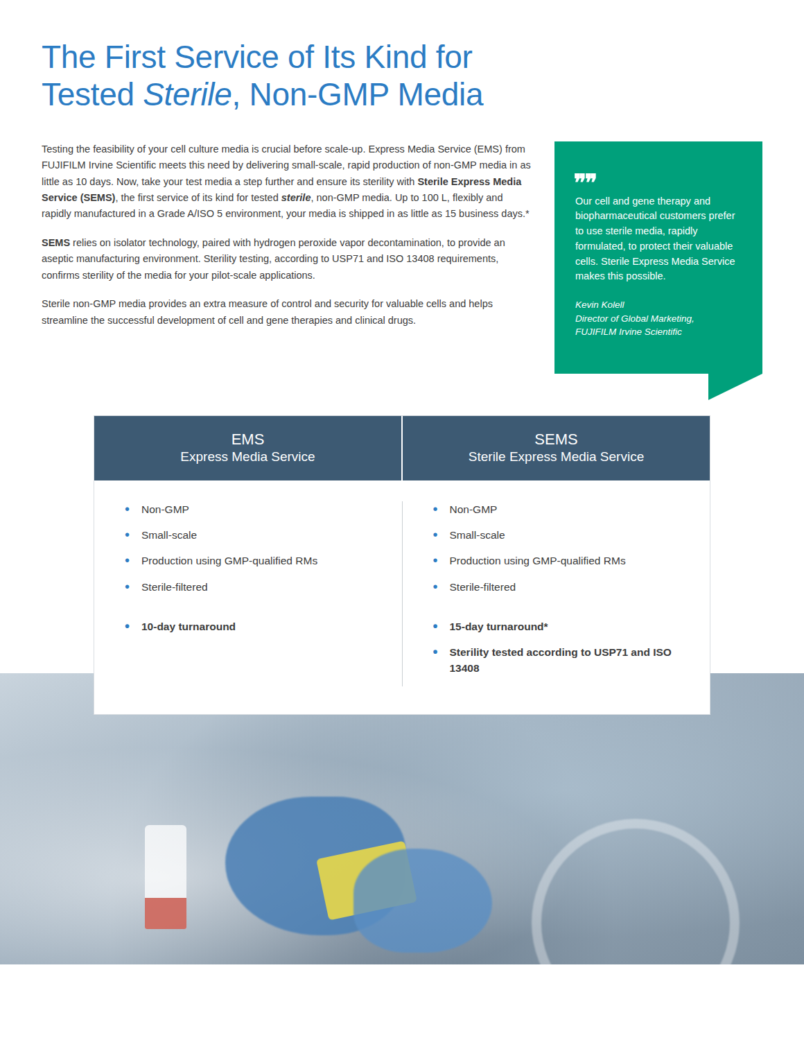The First Service of Its Kind for
Tested Sterile, Non-GMP Media
Testing the feasibility of your cell culture media is crucial before scale-up. Express Media Service (EMS) from FUJIFILM Irvine Scientific meets this need by delivering small-scale, rapid production of non-GMP media in as little as 10 days. Now, take your test media a step further and ensure its sterility with Sterile Express Media Service (SEMS), the first service of its kind for tested sterile, non-GMP media. Up to 100 L, flexibly and rapidly manufactured in a Grade A/ISO 5 environment, your media is shipped in as little as 15 business days.*
SEMS relies on isolator technology, paired with hydrogen peroxide vapor decontamination, to provide an aseptic manufacturing environment. Sterility testing, according to USP71 and ISO 13408 requirements, confirms sterility of the media for your pilot-scale applications.
Sterile non-GMP media provides an extra measure of control and security for valuable cells and helps streamline the successful development of cell and gene therapies and clinical drugs.
❝❝
Our cell and gene therapy and biopharmaceutical customers prefer to use sterile media, rapidly formulated, to protect their valuable cells. Sterile Express Media Service makes this possible.
Kevin Kolell
Director of Global Marketing,
FUJIFILM Irvine Scientific
EMSExpress Media Service
SEMSSterile Express Media Service
Non-GMP
Small-scale
Production using GMP-qualified RMs
Sterile-filtered
10-day turnaround
Non-GMP
Small-scale
Production using GMP-qualified RMs
Sterile-filtered
15-day turnaround*
Sterility tested according to USP71 and ISO 13408